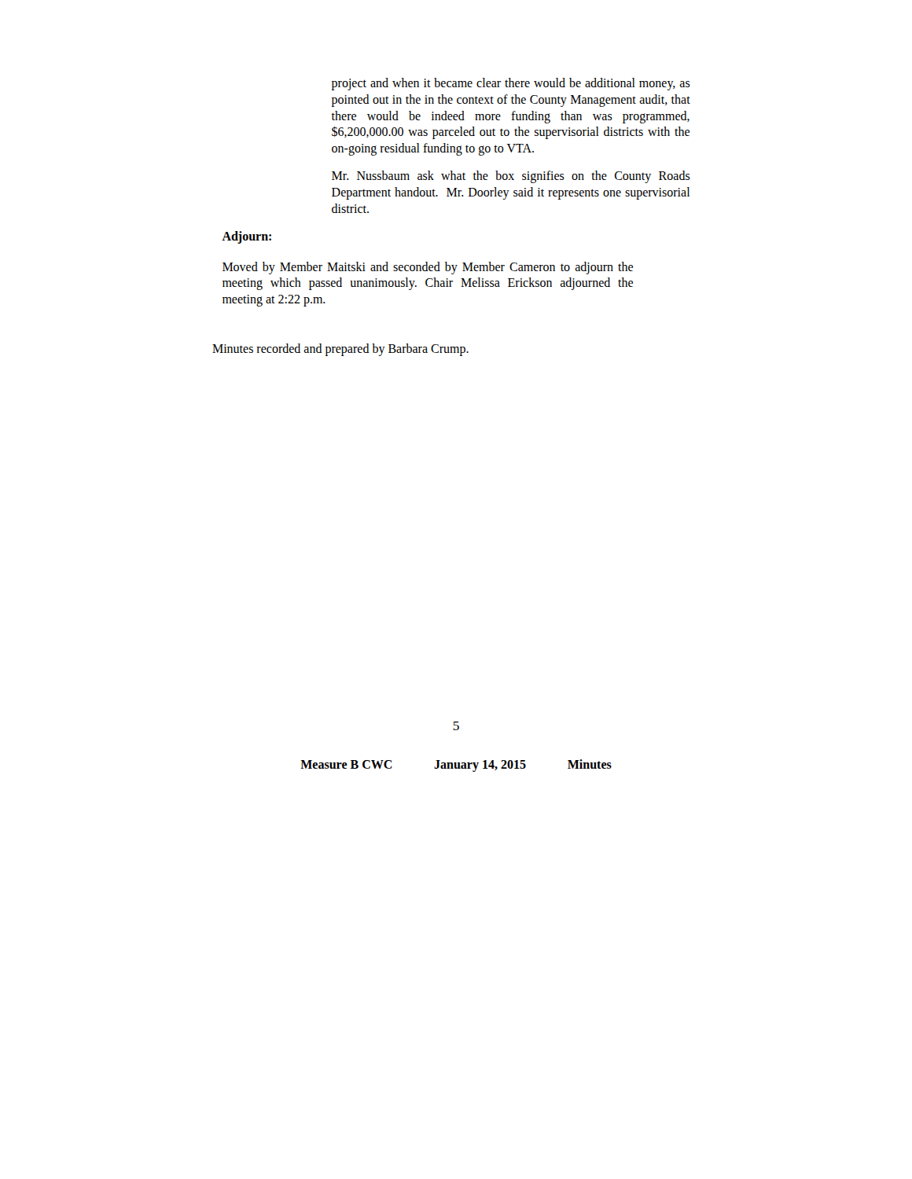project and when it became clear there would be additional money, as pointed out in the in the context of the County Management audit, that there would be indeed more funding than was programmed, $6,200,000.00 was parceled out to the supervisorial districts with the on-going residual funding to go to VTA.
Mr. Nussbaum ask what the box signifies on the County Roads Department handout. Mr. Doorley said it represents one supervisorial district.
Adjourn:
Moved by Member Maitski and seconded by Member Cameron to adjourn the meeting which passed unanimously. Chair Melissa Erickson adjourned the meeting at 2:22 p.m.
Minutes recorded and prepared by Barbara Crump.
5
Measure B CWC January 14, 2015 Minutes